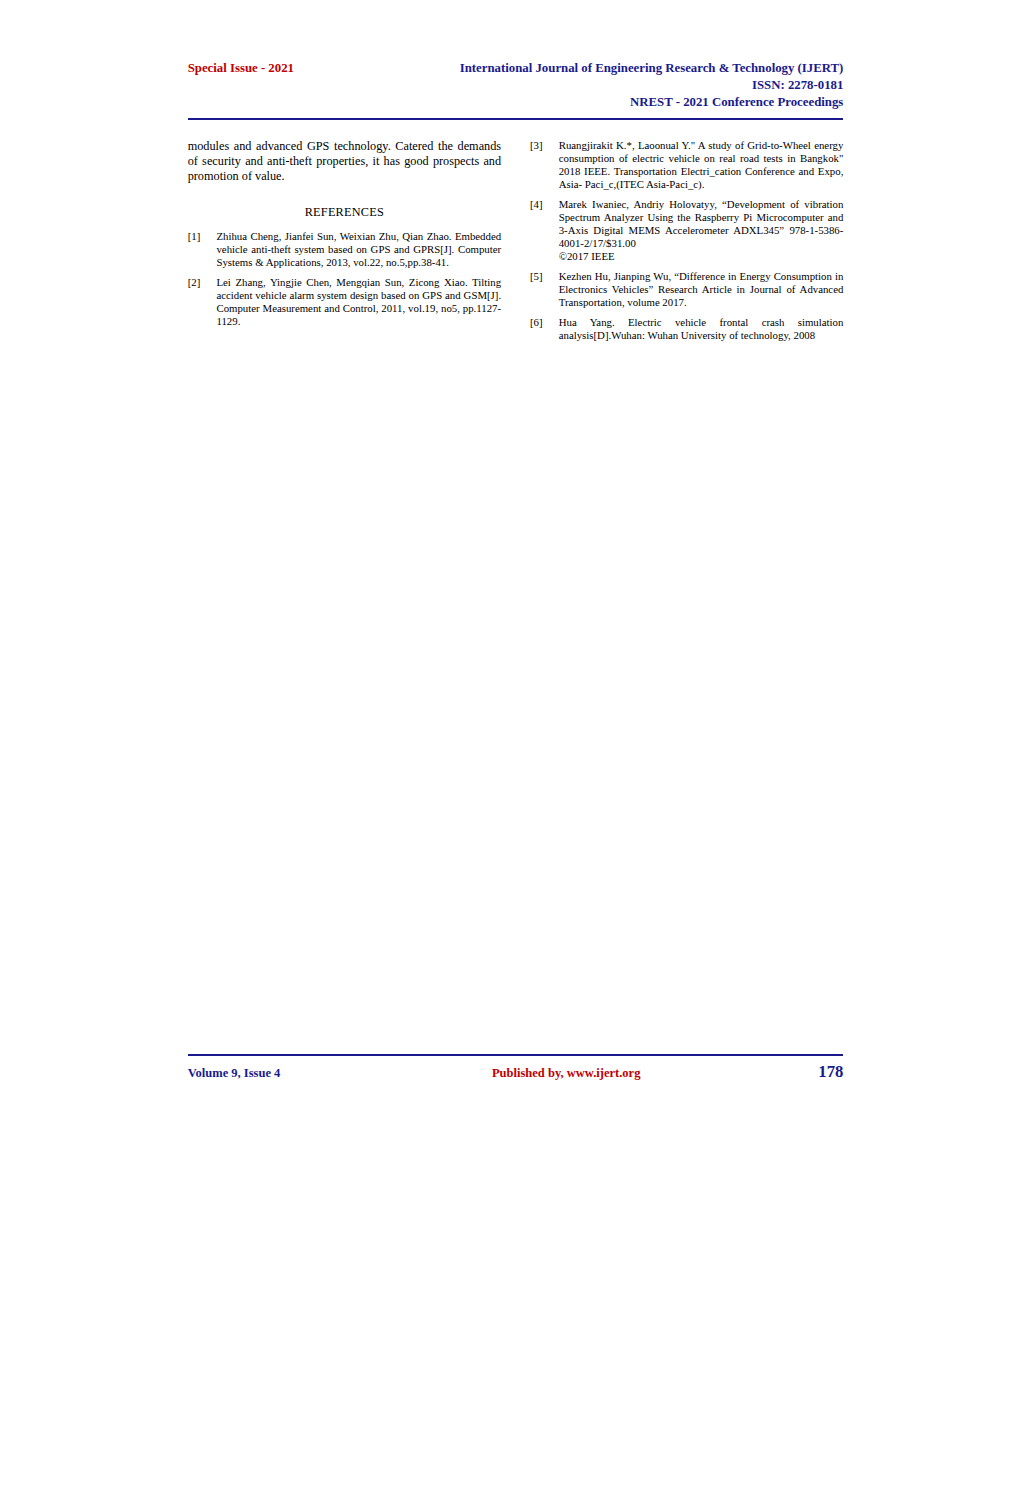Special Issue - 2021
International Journal of Engineering Research & Technology (IJERT)
ISSN: 2278-0181
NREST - 2021 Conference Proceedings
modules and advanced GPS technology. Catered the demands of security and anti-theft properties, it has good prospects and promotion of value.
REFERENCES
[1] Zhihua Cheng, Jianfei Sun, Weixian Zhu, Qian Zhao. Embedded vehicle anti-theft system based on GPS and GPRS[J]. Computer Systems & Applications, 2013, vol.22, no.5,pp.38-41.
[2] Lei Zhang, Yingjie Chen, Mengqian Sun, Zicong Xiao. Tilting accident vehicle alarm system design based on GPS and GSM[J]. Computer Measurement and Control, 2011, vol.19, no5, pp.1127-1129.
[3] Ruangjirakit K.*, Laoonual Y." A study of Grid-to-Wheel energy consumption of electric vehicle on real road tests in Bangkok" 2018 IEEE. Transportation Electri_cation Conference and Expo, Asia- Paci_c,(ITEC Asia-Paci_c).
[4] Marek Iwaniec, Andriy Holovatyy, “Development of vibration Spectrum Analyzer Using the Raspberry Pi Microcomputer and 3-Axis Digital MEMS Accelerometer ADXL345” 978-1-5386-4001-2/17/$31.00
©2017 IEEE
[5] Kezhen Hu, Jianping Wu, “Difference in Energy Consumption in Electronics Vehicles” Research Article in Journal of Advanced Transportation, volume 2017.
[6] Hua Yang. Electric vehicle frontal crash simulation analysis[D].Wuhan: Wuhan University of technology, 2008
Volume 9, Issue 4
Published by, www.ijert.org
178